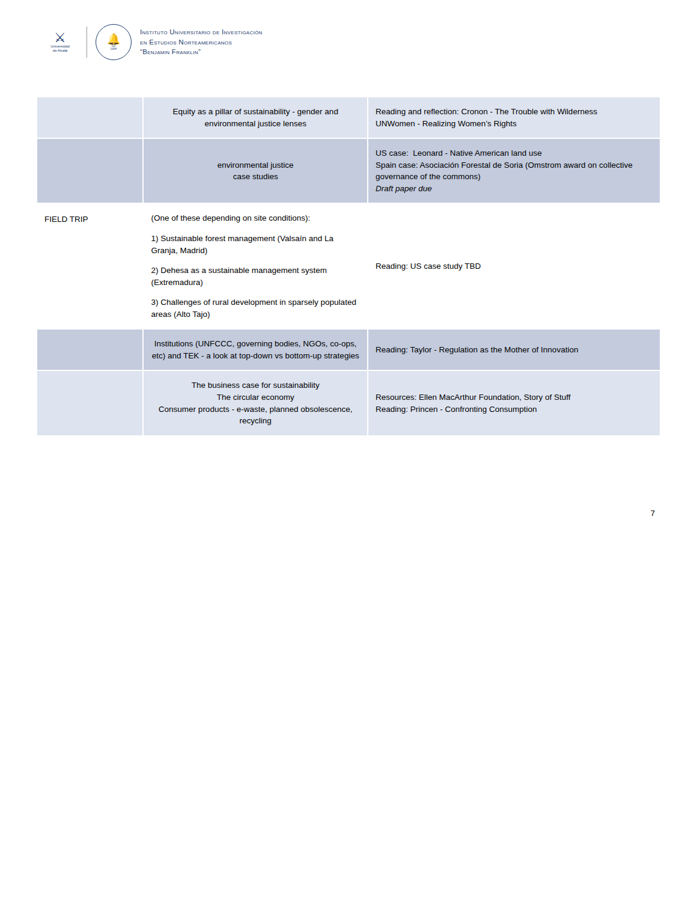⚔
Universidad
de Alcalá
🔔
IUI
UAH
Instituto Universitario de Investigación
en Estudios Norteamericanos
“Benjamin Franklin”
| | Equity as a pillar of sustainability - gender and environmental justice lenses | Reading and reflection: Cronon - The Trouble with Wilderness UNWomen - Realizing Women’s Rights |
| | environmental justice case studies | US case: Leonard - Native American land use Spain case: Asociación Forestal de Soria (Omstrom award on collective governance of the commons) Draft paper due |
| FIELD TRIP | (One of these depending on site conditions): 1) Sustainable forest management (Valsaín and La Granja, Madrid) 2) Dehesa as a sustainable management system (Extremadura) 3) Challenges of rural development in sparsely populated areas (Alto Tajo) | Reading: US case study TBD |
| | Institutions (UNFCCC, governing bodies, NGOs, co-ops, etc) and TEK - a look at top-down vs bottom-up strategies | Reading: Taylor - Regulation as the Mother of Innovation |
| | The business case for sustainability The circular economy Consumer products - e-waste, planned obsolescence, recycling | Resources: Ellen MacArthur Foundation, Story of Stuff Reading: Princen - Confronting Consumption |
7